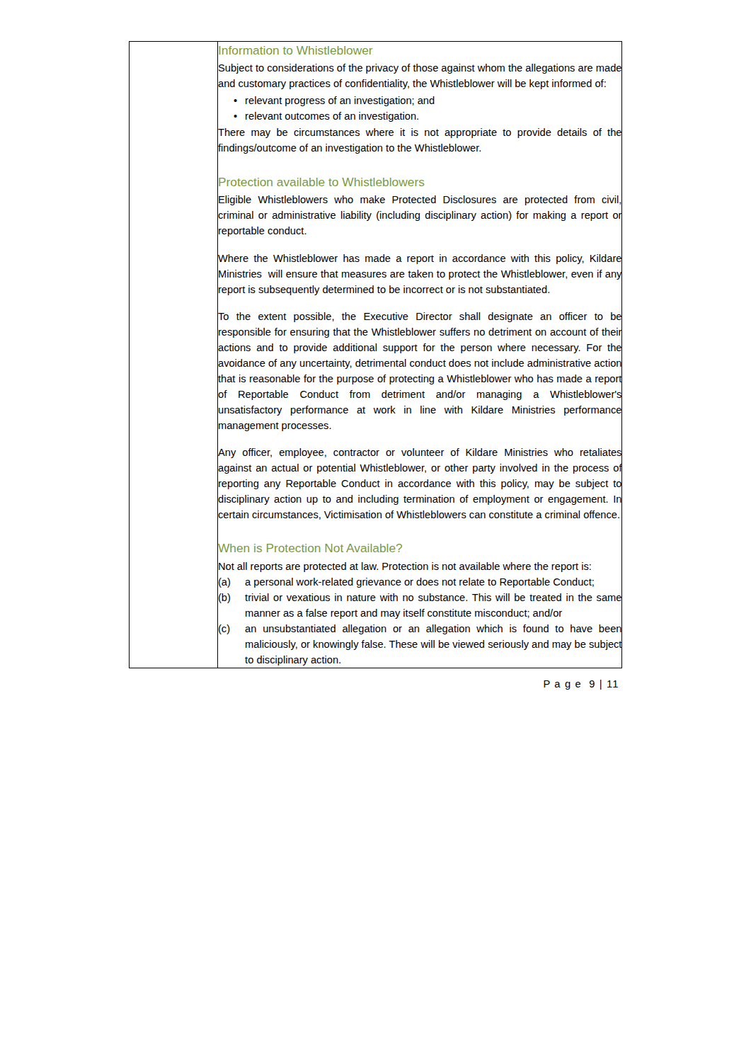| | Information to Whistleblower Subject to considerations of the privacy of those against whom the allegations are made and customary practices of confidentiality, the Whistleblower will be kept informed of: relevant progress of an investigation; and relevant outcomes of an investigation. There may be circumstances where it is not appropriate to provide details of the findings/outcome of an investigation to the Whistleblower. Protection available to Whistleblowers Eligible Whistleblowers who make Protected Disclosures are protected from civil, criminal or administrative liability (including disciplinary action) for making a report or reportable conduct. Where the Whistleblower has made a report in accordance with this policy, Kildare Ministries will ensure that measures are taken to protect the Whistleblower, even if any report is subsequently determined to be incorrect or is not substantiated. To the extent possible, the Executive Director shall designate an officer to be responsible for ensuring that the Whistleblower suffers no detriment on account of their actions and to provide additional support for the person where necessary. For the avoidance of any uncertainty, detrimental conduct does not include administrative action that is reasonable for the purpose of protecting a Whistleblower who has made a report of Reportable Conduct from detriment and/or managing a Whistleblower's unsatisfactory performance at work in line with Kildare Ministries performance management processes. Any officer, employee, contractor or volunteer of Kildare Ministries who retaliates against an actual or potential Whistleblower, or other party involved in the process of reporting any Reportable Conduct in accordance with this policy, may be subject to disciplinary action up to and including termination of employment or engagement. In certain circumstances, Victimisation of Whistleblowers can constitute a criminal offence. When is Protection Not Available? Not all reports are protected at law. Protection is not available where the report is: (a) a personal work-related grievance or does not relate to Reportable Conduct; (b) trivial or vexatious in nature with no substance. This will be treated in the same manner as a false report and may itself constitute misconduct; and/or (c) an unsubstantiated allegation or an allegation which is found to have been maliciously, or knowingly false. These will be viewed seriously and may be subject to disciplinary action. |
P a g e 9 | 11